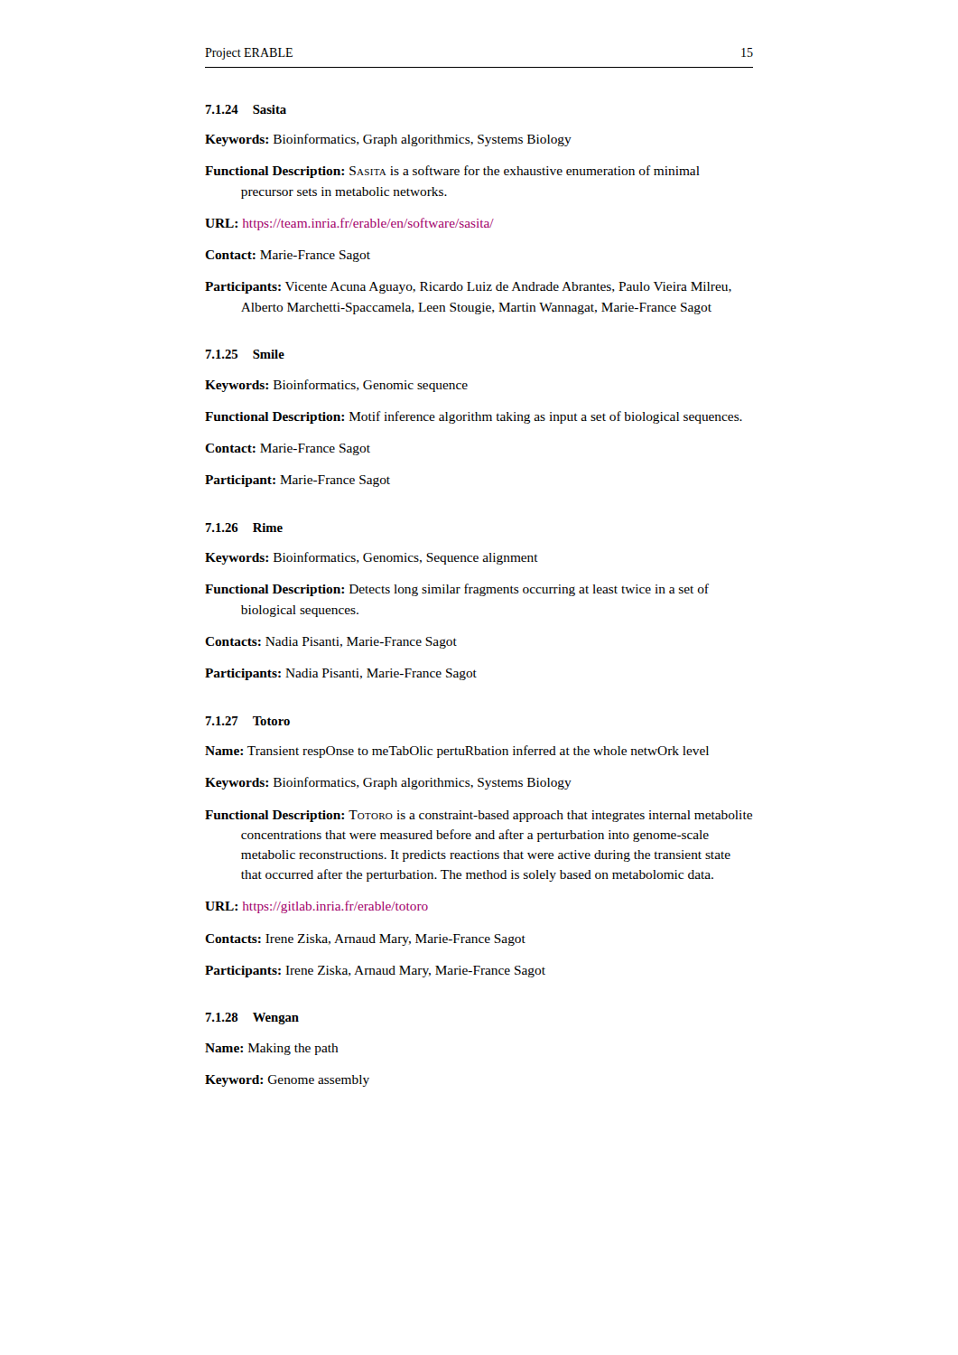Project ERABLE 15
7.1.24 Sasita
Keywords: Bioinformatics, Graph algorithmics, Systems Biology
Functional Description: Sasita is a software for the exhaustive enumeration of minimal precursor sets in metabolic networks.
URL: https://team.inria.fr/erable/en/software/sasita/
Contact: Marie-France Sagot
Participants: Vicente Acuna Aguayo, Ricardo Luiz de Andrade Abrantes, Paulo Vieira Milreu, Alberto Marchetti-Spaccamela, Leen Stougie, Martin Wannagat, Marie-France Sagot
7.1.25 Smile
Keywords: Bioinformatics, Genomic sequence
Functional Description: Motif inference algorithm taking as input a set of biological sequences.
Contact: Marie-France Sagot
Participant: Marie-France Sagot
7.1.26 Rime
Keywords: Bioinformatics, Genomics, Sequence alignment
Functional Description: Detects long similar fragments occurring at least twice in a set of biological sequences.
Contacts: Nadia Pisanti, Marie-France Sagot
Participants: Nadia Pisanti, Marie-France Sagot
7.1.27 Totoro
Name: Transient respOnse to meTabOlic pertuRbation inferred at the whole netwOrk level
Keywords: Bioinformatics, Graph algorithmics, Systems Biology
Functional Description: Totoro is a constraint-based approach that integrates internal metabolite concentrations that were measured before and after a perturbation into genome-scale metabolic reconstructions. It predicts reactions that were active during the transient state that occurred after the perturbation. The method is solely based on metabolomic data.
URL: https://gitlab.inria.fr/erable/totoro
Contacts: Irene Ziska, Arnaud Mary, Marie-France Sagot
Participants: Irene Ziska, Arnaud Mary, Marie-France Sagot
7.1.28 Wengan
Name: Making the path
Keyword: Genome assembly